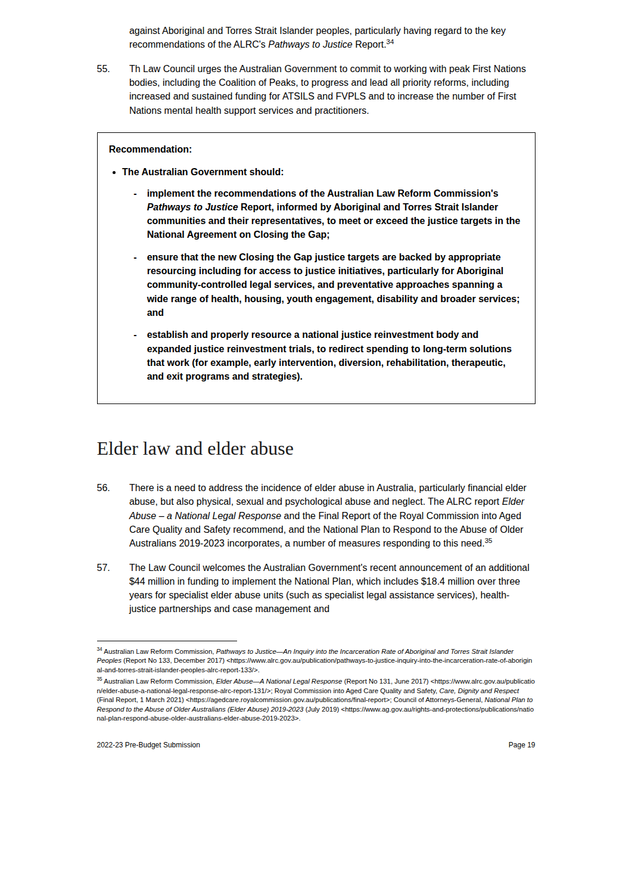against Aboriginal and Torres Strait Islander peoples, particularly having regard to the key recommendations of the ALRC's Pathways to Justice Report.34
55.
Th Law Council urges the Australian Government to commit to working with peak First Nations bodies, including the Coalition of Peaks, to progress and lead all priority reforms, including increased and sustained funding for ATSILS and FVPLS and to increase the number of First Nations mental health support services and practitioners.
Recommendation:
The Australian Government should:
implement the recommendations of the Australian Law Reform Commission's Pathways to Justice Report, informed by Aboriginal and Torres Strait Islander communities and their representatives, to meet or exceed the justice targets in the National Agreement on Closing the Gap;
ensure that the new Closing the Gap justice targets are backed by appropriate resourcing including for access to justice initiatives, particularly for Aboriginal community-controlled legal services, and preventative approaches spanning a wide range of health, housing, youth engagement, disability and broader services; and
establish and properly resource a national justice reinvestment body and expanded justice reinvestment trials, to redirect spending to long-term solutions that work (for example, early intervention, diversion, rehabilitation, therapeutic, and exit programs and strategies).
Elder law and elder abuse
56.
There is a need to address the incidence of elder abuse in Australia, particularly financial elder abuse, but also physical, sexual and psychological abuse and neglect. The ALRC report Elder Abuse – a National Legal Response and the Final Report of the Royal Commission into Aged Care Quality and Safety recommend, and the National Plan to Respond to the Abuse of Older Australians 2019-2023 incorporates, a number of measures responding to this need.35
57.
The Law Council welcomes the Australian Government's recent announcement of an additional $44 million in funding to implement the National Plan, which includes $18.4 million over three years for specialist elder abuse units (such as specialist legal assistance services), health-justice partnerships and case management and
34 Australian Law Reform Commission, Pathways to Justice—An Inquiry into the Incarceration Rate of Aboriginal and Torres Strait Islander Peoples (Report No 133, December 2017) <https://www.alrc.gov.au/publication/pathways-to-justice-inquiry-into-the-incarceration-rate-of-aboriginal-and-torres-strait-islander-peoples-alrc-report-133/>.
35 Australian Law Reform Commission, Elder Abuse—A National Legal Response (Report No 131, June 2017) <https://www.alrc.gov.au/publication/elder-abuse-a-national-legal-response-alrc-report-131/>; Royal Commission into Aged Care Quality and Safety, Care, Dignity and Respect (Final Report, 1 March 2021) <https://agedcare.royalcommission.gov.au/publications/final-report>; Council of Attorneys-General, National Plan to Respond to the Abuse of Older Australians (Elder Abuse) 2019-2023 (July 2019) <https://www.ag.gov.au/rights-and-protections/publications/national-plan-respond-abuse-older-australians-elder-abuse-2019-2023>.
2022-23 Pre-Budget Submission Page 19